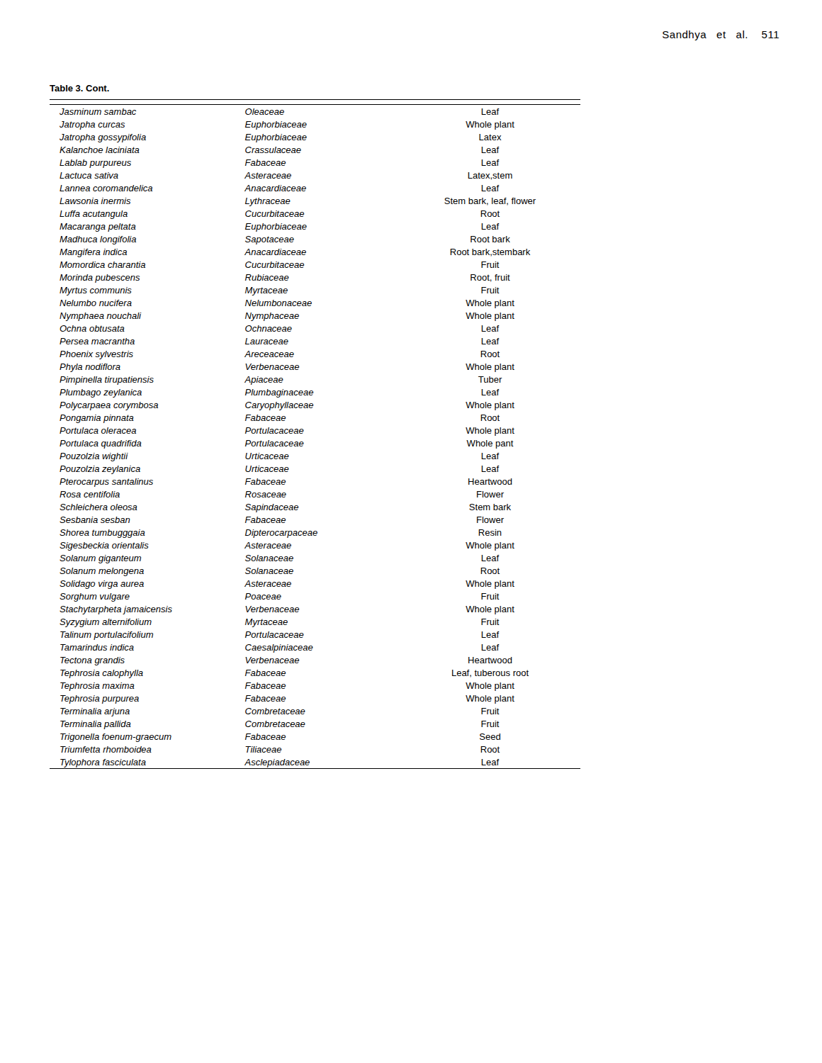Sandhya et al. 511
Table 3. Cont.
| Jasminum sambac | Oleaceae | Leaf |
| Jatropha curcas | Euphorbiaceae | Whole plant |
| Jatropha gossypifolia | Euphorbiaceae | Latex |
| Kalanchoe laciniata | Crassulaceae | Leaf |
| Lablab purpureus | Fabaceae | Leaf |
| Lactuca sativa | Asteraceae | Latex,stem |
| Lannea coromandelica | Anacardiaceae | Leaf |
| Lawsonia inermis | Lythraceae | Stem bark, leaf, flower |
| Luffa acutangula | Cucurbitaceae | Root |
| Macaranga peltata | Euphorbiaceae | Leaf |
| Madhuca longifolia | Sapotaceae | Root bark |
| Mangifera indica | Anacardiaceae | Root bark,stembark |
| Momordica charantia | Cucurbitaceae | Fruit |
| Morinda pubescens | Rubiaceae | Root, fruit |
| Myrtus communis | Myrtaceae | Fruit |
| Nelumbo nucifera | Nelumbonaceae | Whole plant |
| Nymphaea nouchali | Nymphaceae | Whole plant |
| Ochna obtusata | Ochnaceae | Leaf |
| Persea macrantha | Lauraceae | Leaf |
| Phoenix sylvestris | Areceaceae | Root |
| Phyla nodiflora | Verbenaceae | Whole plant |
| Pimpinella tirupatiensis | Apiaceae | Tuber |
| Plumbago zeylanica | Plumbaginaceae | Leaf |
| Polycarpaea corymbosa | Caryophyllaceae | Whole plant |
| Pongamia pinnata | Fabaceae | Root |
| Portulaca oleracea | Portulacaceae | Whole plant |
| Portulaca quadrifida | Portulacaceae | Whole pant |
| Pouzolzia wightii | Urticaceae | Leaf |
| Pouzolzia zeylanica | Urticaceae | Leaf |
| Pterocarpus santalinus | Fabaceae | Heartwood |
| Rosa centifolia | Rosaceae | Flower |
| Schleichera oleosa | Sapindaceae | Stem bark |
| Sesbania sesban | Fabaceae | Flower |
| Shorea tumbugggaia | Dipterocarpaceae | Resin |
| Sigesbeckia orientalis | Asteraceae | Whole plant |
| Solanum giganteum | Solanaceae | Leaf |
| Solanum melongena | Solanaceae | Root |
| Solidago virga aurea | Asteraceae | Whole plant |
| Sorghum vulgare | Poaceae | Fruit |
| Stachytarpheta jamaicensis | Verbenaceae | Whole plant |
| Syzygium alternifolium | Myrtaceae | Fruit |
| Talinum portulacifolium | Portulacaceae | Leaf |
| Tamarindus indica | Caesalpiniaceae | Leaf |
| Tectona grandis | Verbenaceae | Heartwood |
| Tephrosia calophylla | Fabaceae | Leaf, tuberous root |
| Tephrosia maxima | Fabaceae | Whole plant |
| Tephrosia purpurea | Fabaceae | Whole plant |
| Terminalia arjuna | Combretaceae | Fruit |
| Terminalia pallida | Combretaceae | Fruit |
| Trigonella foenum-graecum | Fabaceae | Seed |
| Triumfetta rhomboidea | Tiliaceae | Root |
| Tylophora fasciculata | Asclepiadaceae | Leaf |